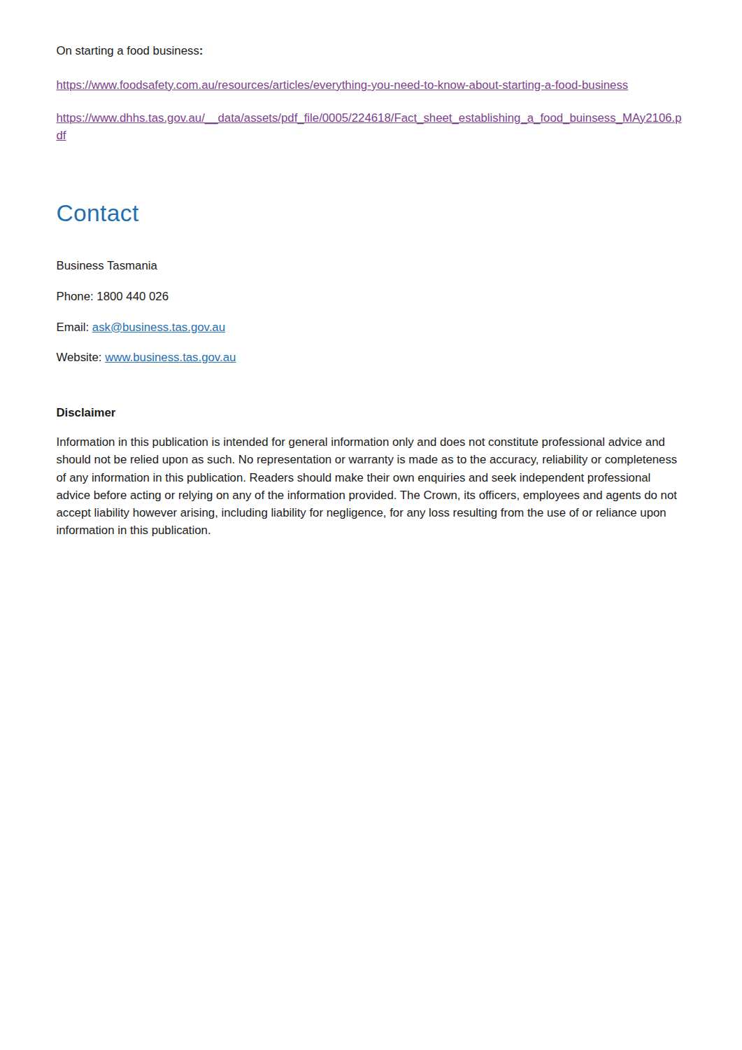On starting a food business:
https://www.foodsafety.com.au/resources/articles/everything-you-need-to-know-about-starting-a-food-business
https://www.dhhs.tas.gov.au/__data/assets/pdf_file/0005/224618/Fact_sheet_establishing_a_food_buinsess_MAy2106.pdf
Contact
Business Tasmania
Phone: 1800 440 026
Email: ask@business.tas.gov.au
Website: www.business.tas.gov.au
Disclaimer
Information in this publication is intended for general information only and does not constitute professional advice and should not be relied upon as such. No representation or warranty is made as to the accuracy, reliability or completeness of any information in this publication. Readers should make their own enquiries and seek independent professional advice before acting or relying on any of the information provided. The Crown, its officers, employees and agents do not accept liability however arising, including liability for negligence, for any loss resulting from the use of or reliance upon information in this publication.